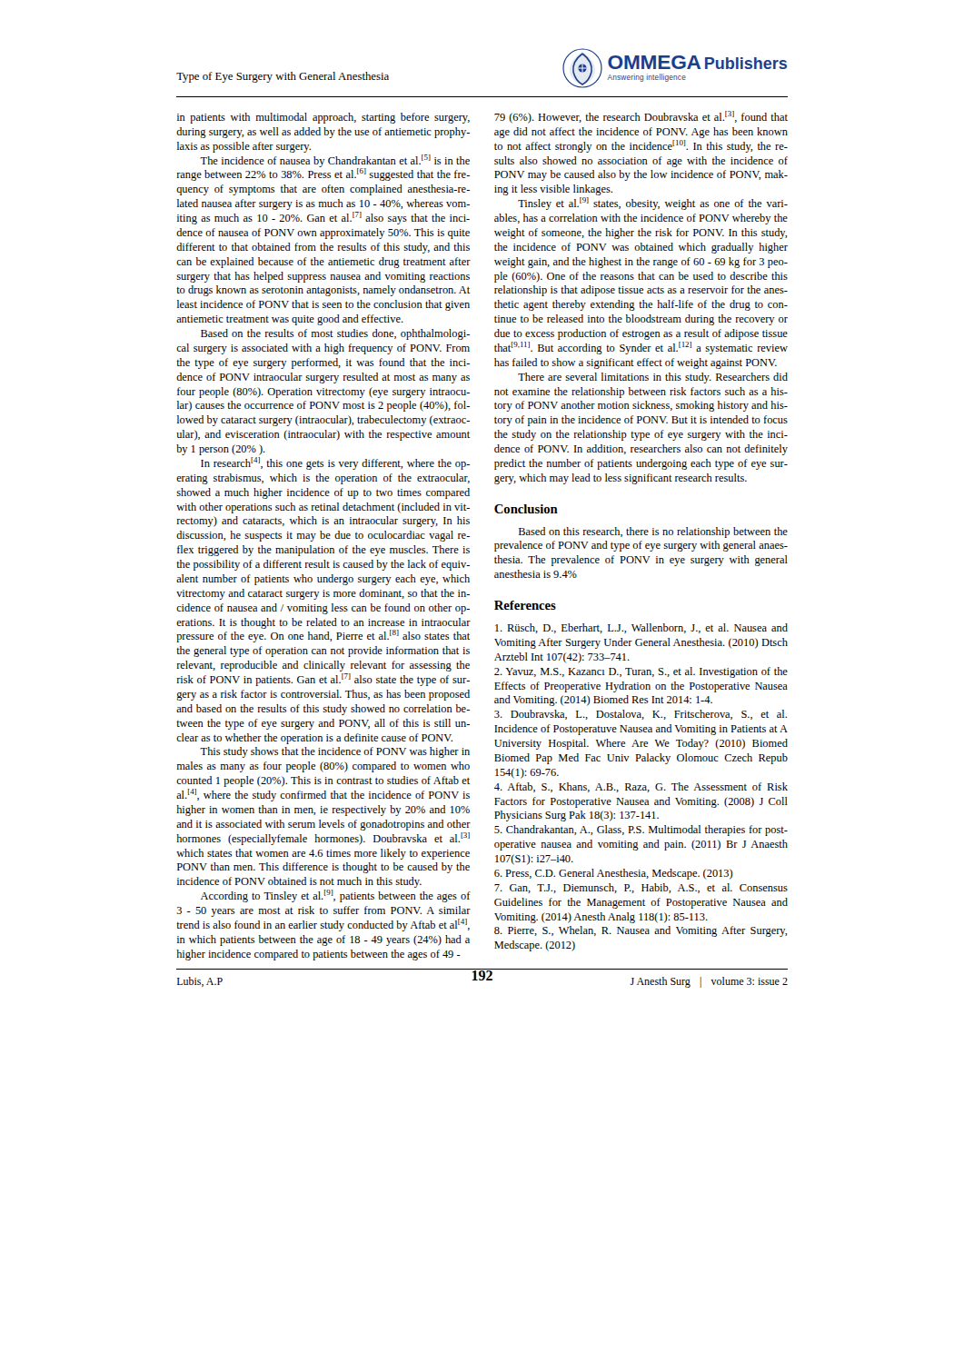Type of Eye Surgery with General Anesthesia
OMMEGA Publishers
Answering intelligence
in patients with multimodal approach, starting before surgery, during surgery, as well as added by the use of antiemetic prophylaxis as possible after surgery.
The incidence of nausea by Chandrakantan et al.[5] is in the range between 22% to 38%. Press et al.[6] suggested that the frequency of symptoms that are often complained anesthesia-related nausea after surgery is as much as 10 - 40%, whereas vomiting as much as 10 - 20%. Gan et al.[7] also says that the incidence of nausea of PONV own approximately 50%. This is quite different to that obtained from the results of this study, and this can be explained because of the antiemetic drug treatment after surgery that has helped suppress nausea and vomiting reactions to drugs known as serotonin antagonists, namely ondansetron. At least incidence of PONV that is seen to the conclusion that given antiemetic treatment was quite good and effective.
Based on the results of most studies done, ophthalmological surgery is associated with a high frequency of PONV. From the type of eye surgery performed, it was found that the incidence of PONV intraocular surgery resulted at most as many as four people (80%). Operation vitrectomy (eye surgery intraocular) causes the occurrence of PONV most is 2 people (40%), followed by cataract surgery (intraocular), trabeculectomy (extraocular), and evisceration (intraocular) with the respective amount by 1 person (20% ).
In research[4], this one gets is very different, where the operating strabismus, which is the operation of the extraocular, showed a much higher incidence of up to two times compared with other operations such as retinal detachment (included in vitrectomy) and cataracts, which is an intraocular surgery, In his discussion, he suspects it may be due to oculocardiac vagal reflex triggered by the manipulation of the eye muscles. There is the possibility of a different result is caused by the lack of equivalent number of patients who undergo surgery each eye, which vitrectomy and cataract surgery is more dominant, so that the incidence of nausea and / vomiting less can be found on other operations. It is thought to be related to an increase in intraocular pressure of the eye. On one hand, Pierre et al.[8] also states that the general type of operation can not provide information that is relevant, reproducible and clinically relevant for assessing the risk of PONV in patients. Gan et al.[7] also state the type of surgery as a risk factor is controversial. Thus, as has been proposed and based on the results of this study showed no correlation between the type of eye surgery and PONV, all of this is still unclear as to whether the operation is a definite cause of PONV.
This study shows that the incidence of PONV was higher in males as many as four people (80%) compared to women who counted 1 people (20%). This is in contrast to studies of Aftab et al.[4], where the study confirmed that the incidence of PONV is higher in women than in men, ie respectively by 20% and 10% and it is associated with serum levels of gonadotropins and other hormones (especiallyfemale hormones). Doubravska et al.[3] which states that women are 4.6 times more likely to experience PONV than men. This difference is thought to be caused by the incidence of PONV obtained is not much in this study.
According to Tinsley et al.[9], patients between the ages of 3 - 50 years are most at risk to suffer from PONV. A similar trend is also found in an earlier study conducted by Aftab et al[4], in which patients between the age of 18 - 49 years (24%) had a higher incidence compared to patients between the ages of 49 -
79 (6%). However, the research Doubravska et al.[3], found that age did not affect the incidence of PONV. Age has been known to not affect strongly on the incidence[10]. In this study, the results also showed no association of age with the incidence of PONV may be caused also by the low incidence of PONV, making it less visible linkages.
Tinsley et al.[9] states, obesity, weight as one of the variables, has a correlation with the incidence of PONV whereby the weight of someone, the higher the risk for PONV. In this study, the incidence of PONV was obtained which gradually higher weight gain, and the highest in the range of 60 - 69 kg for 3 people (60%). One of the reasons that can be used to describe this relationship is that adipose tissue acts as a reservoir for the anesthetic agent thereby extending the half-life of the drug to continue to be released into the bloodstream during the recovery or due to excess production of estrogen as a result of adipose tissue that[9,11]. But according to Synder et al.[12] a systematic review has failed to show a significant effect of weight against PONV.
There are several limitations in this study. Researchers did not examine the relationship between risk factors such as a history of PONV another motion sickness, smoking history and history of pain in the incidence of PONV. But it is intended to focus the study on the relationship type of eye surgery with the incidence of PONV. In addition, researchers also can not definitely predict the number of patients undergoing each type of eye surgery, which may lead to less significant research results.
Conclusion
Based on this research, there is no relationship between the prevalence of PONV and type of eye surgery with general anaesthesia. The prevalence of PONV in eye surgery with general anesthesia is 9.4%
References
1. Rüsch, D., Eberhart, L.J., Wallenborn, J., et al. Nausea and Vomiting After Surgery Under General Anesthesia. (2010) Dtsch Arztebl Int 107(42): 733–741.
2. Yavuz, M.S., Kazancı D., Turan, S., et al. Investigation of the Effects of Preoperative Hydration on the Postoperative Nausea and Vomiting. (2014) Biomed Res Int 2014: 1-4.
3. Doubravska, L., Dostalova, K., Fritscherova, S., et al. Incidence of Postoperatuve Nausea and Vomiting in Patients at A University Hospital. Where Are We Today? (2010) Biomed Biomed Pap Med Fac Univ Palacky Olomouc Czech Repub 154(1): 69-76.
4. Aftab, S., Khans, A.B., Raza, G. The Assessment of Risk Factors for Postoperative Nausea and Vomiting. (2008) J Coll Physicians Surg Pak 18(3): 137-141.
5. Chandrakantan, A., Glass, P.S. Multimodal therapies for postoperative nausea and vomiting and pain. (2011) Br J Anaesth 107(S1): i27–i40.
6. Press, C.D. General Anesthesia, Medscape. (2013)
7. Gan, T.J., Diemunsch, P., Habib, A.S., et al. Consensus Guidelines for the Management of Postoperative Nausea and Vomiting. (2014) Anesth Analg 118(1): 85-113.
8. Pierre, S., Whelan, R. Nausea and Vomiting After Surgery, Medscape. (2012)
Lubis, A.P
192
J Anesth Surg|volume 3: issue 2